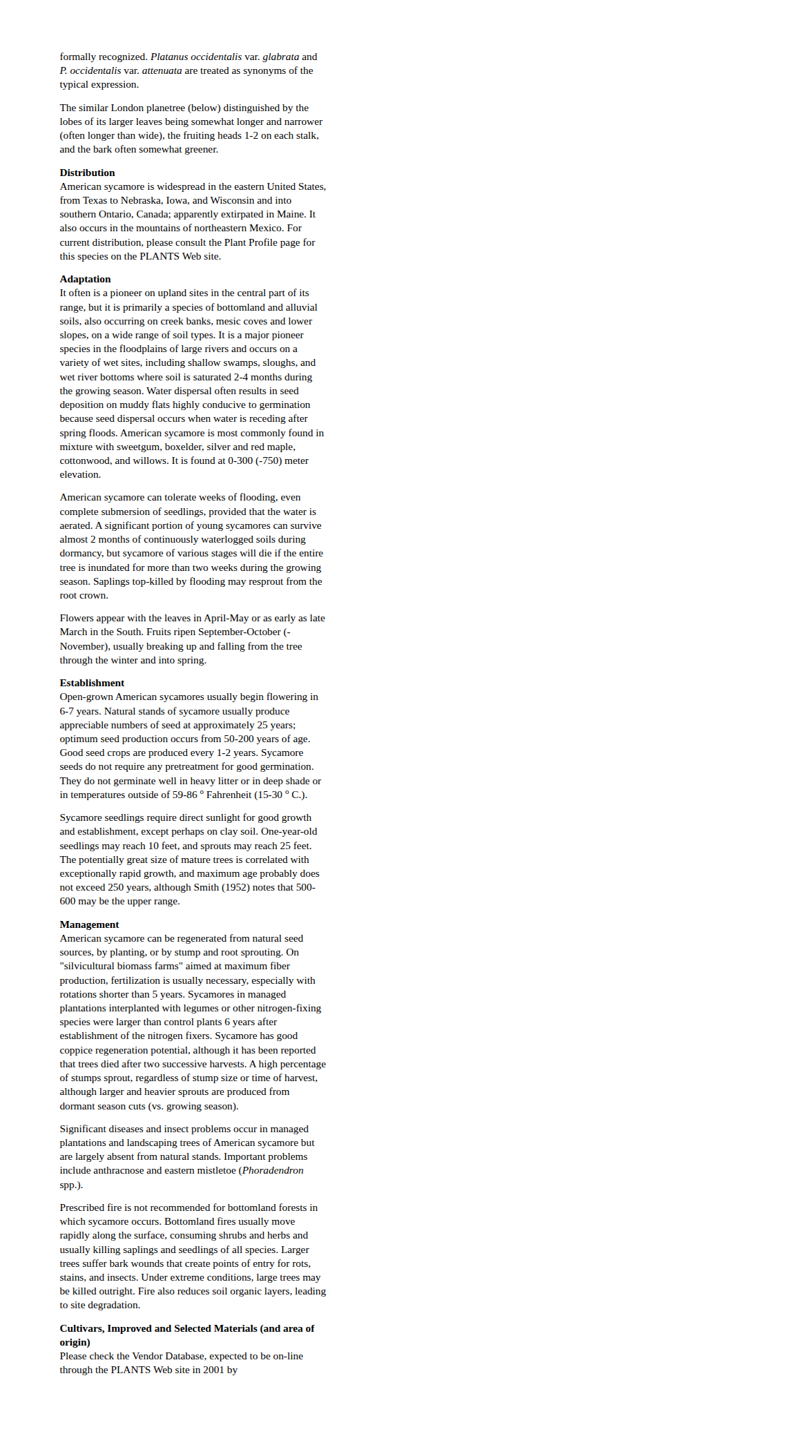formally recognized. Platanus occidentalis var. glabrata and P. occidentalis var. attenuata are treated as synonyms of the typical expression.
The similar London planetree (below) distinguished by the lobes of its larger leaves being somewhat longer and narrower (often longer than wide), the fruiting heads 1-2 on each stalk, and the bark often somewhat greener.
Distribution
American sycamore is widespread in the eastern United States, from Texas to Nebraska, Iowa, and Wisconsin and into southern Ontario, Canada; apparently extirpated in Maine. It also occurs in the mountains of northeastern Mexico. For current distribution, please consult the Plant Profile page for this species on the PLANTS Web site.
Adaptation
It often is a pioneer on upland sites in the central part of its range, but it is primarily a species of bottomland and alluvial soils, also occurring on creek banks, mesic coves and lower slopes, on a wide range of soil types. It is a major pioneer species in the floodplains of large rivers and occurs on a variety of wet sites, including shallow swamps, sloughs, and wet river bottoms where soil is saturated 2-4 months during the growing season. Water dispersal often results in seed deposition on muddy flats highly conducive to germination because seed dispersal occurs when water is receding after spring floods. American sycamore is most commonly found in mixture with sweetgum, boxelder, silver and red maple, cottonwood, and willows. It is found at 0-300 (-750) meter elevation.
American sycamore can tolerate weeks of flooding, even complete submersion of seedlings, provided that the water is aerated. A significant portion of young sycamores can survive almost 2 months of continuously waterlogged soils during dormancy, but sycamore of various stages will die if the entire tree is inundated for more than two weeks during the growing season. Saplings top-killed by flooding may resprout from the root crown.
Flowers appear with the leaves in April-May or as early as late March in the South. Fruits ripen September-October (-November), usually breaking up and falling from the tree through the winter and into spring.
Establishment
Open-grown American sycamores usually begin flowering in 6-7 years. Natural stands of sycamore usually produce appreciable numbers of seed at approximately 25 years; optimum seed production occurs from 50-200 years of age. Good seed crops are produced every 1-2 years. Sycamore seeds do not require any pretreatment for good germination. They do not germinate well in heavy litter or in deep shade or in temperatures outside of 59-86 o Fahrenheit (15-30 o C.).
Sycamore seedlings require direct sunlight for good growth and establishment, except perhaps on clay soil. One-year-old seedlings may reach 10 feet, and sprouts may reach 25 feet. The potentially great size of mature trees is correlated with exceptionally rapid growth, and maximum age probably does not exceed 250 years, although Smith (1952) notes that 500-600 may be the upper range.
Management
American sycamore can be regenerated from natural seed sources, by planting, or by stump and root sprouting. On "silvicultural biomass farms" aimed at maximum fiber production, fertilization is usually necessary, especially with rotations shorter than 5 years. Sycamores in managed plantations interplanted with legumes or other nitrogen-fixing species were larger than control plants 6 years after establishment of the nitrogen fixers. Sycamore has good coppice regeneration potential, although it has been reported that trees died after two successive harvests. A high percentage of stumps sprout, regardless of stump size or time of harvest, although larger and heavier sprouts are produced from dormant season cuts (vs. growing season).
Significant diseases and insect problems occur in managed plantations and landscaping trees of American sycamore but are largely absent from natural stands. Important problems include anthracnose and eastern mistletoe (Phoradendron spp.).
Prescribed fire is not recommended for bottomland forests in which sycamore occurs. Bottomland fires usually move rapidly along the surface, consuming shrubs and herbs and usually killing saplings and seedlings of all species. Larger trees suffer bark wounds that create points of entry for rots, stains, and insects. Under extreme conditions, large trees may be killed outright. Fire also reduces soil organic layers, leading to site degradation.
Cultivars, Improved and Selected Materials (and area of origin)
Please check the Vendor Database, expected to be on-line through the PLANTS Web site in 2001 by